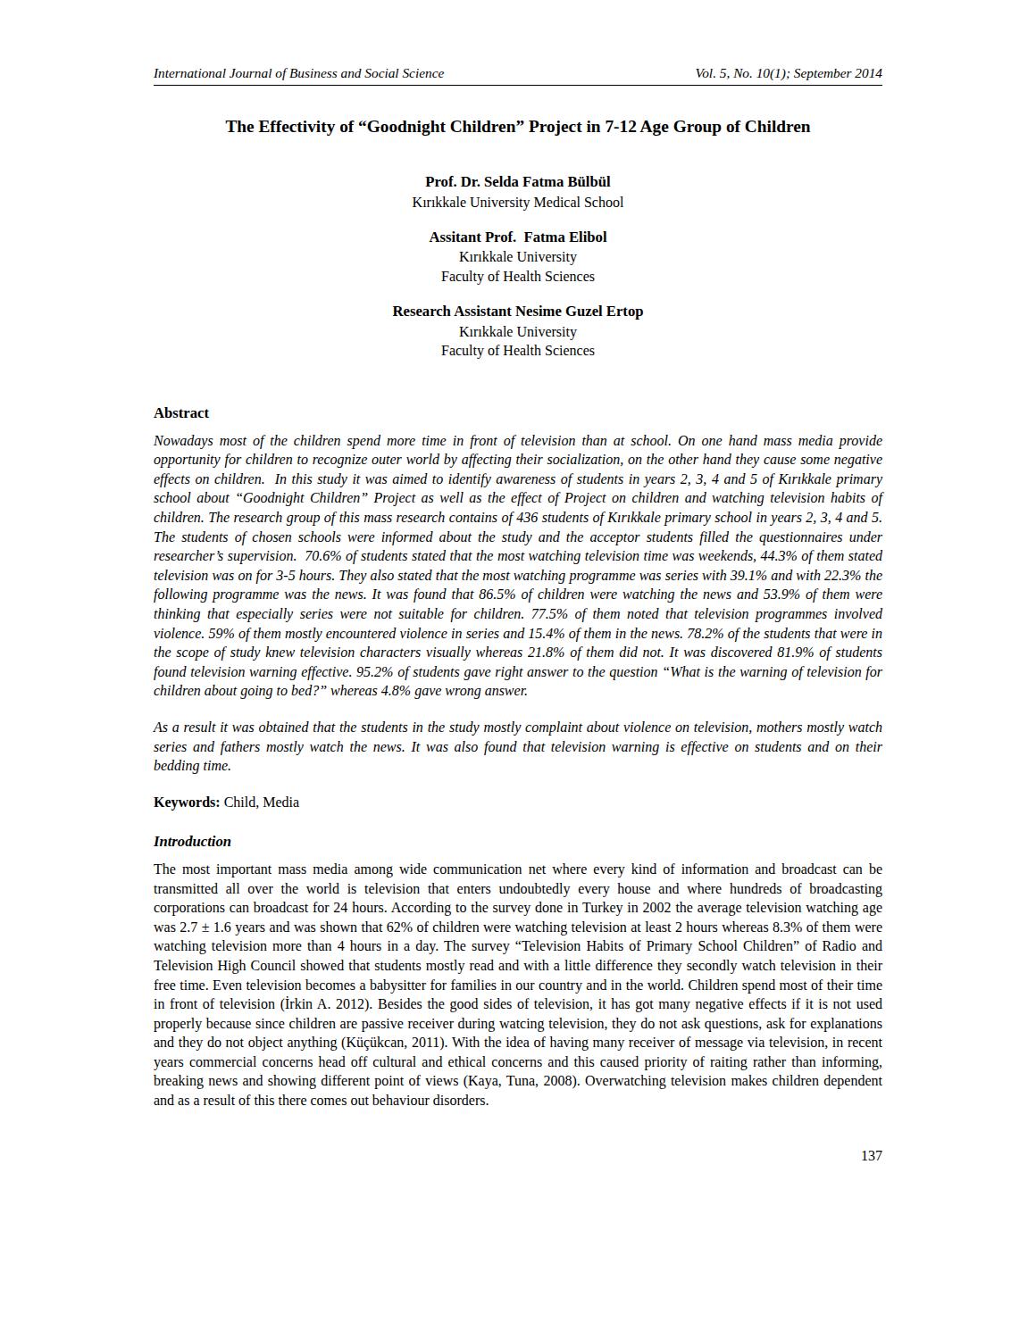International Journal of Business and Social Science Vol. 5, No. 10(1); September 2014
The Effectivity of “Goodnight Children” Project in 7-12 Age Group of Children
Prof. Dr. Selda Fatma Bülbül
Kırıkkale University Medical School
Assitant Prof. Fatma Elibol
Kırıkkale University
Faculty of Health Sciences
Research Assistant Nesime Guzel Ertop
Kırıkkale University
Faculty of Health Sciences
Abstract
Nowadays most of the children spend more time in front of television than at school. On one hand mass media provide opportunity for children to recognize outer world by affecting their socialization, on the other hand they cause some negative effects on children. In this study it was aimed to identify awareness of students in years 2, 3, 4 and 5 of Kırıkkale primary school about “Goodnight Children” Project as well as the effect of Project on children and watching television habits of children. The research group of this mass research contains of 436 students of Kırıkkale primary school in years 2, 3, 4 and 5. The students of chosen schools were informed about the study and the acceptor students filled the questionnaires under researcher’s supervision. 70.6% of students stated that the most watching television time was weekends, 44.3% of them stated television was on for 3-5 hours. They also stated that the most watching programme was series with 39.1% and with 22.3% the following programme was the news. It was found that 86.5% of children were watching the news and 53.9% of them were thinking that especially series were not suitable for children. 77.5% of them noted that television programmes involved violence. 59% of them mostly encountered violence in series and 15.4% of them in the news. 78.2% of the students that were in the scope of study knew television characters visually whereas 21.8% of them did not. It was discovered 81.9% of students found television warning effective. 95.2% of students gave right answer to the question “What is the warning of television for children about going to bed?” whereas 4.8% gave wrong answer.
As a result it was obtained that the students in the study mostly complaint about violence on television, mothers mostly watch series and fathers mostly watch the news. It was also found that television warning is effective on students and on their bedding time.
Keywords: Child, Media
Introduction
The most important mass media among wide communication net where every kind of information and broadcast can be transmitted all over the world is television that enters undoubtedly every house and where hundreds of broadcasting corporations can broadcast for 24 hours. According to the survey done in Turkey in 2002 the average television watching age was 2.7 ± 1.6 years and was shown that 62% of children were watching television at least 2 hours whereas 8.3% of them were watching television more than 4 hours in a day. The survey “Television Habits of Primary School Children” of Radio and Television High Council showed that students mostly read and with a little difference they secondly watch television in their free time. Even television becomes a babysitter for families in our country and in the world. Children spend most of their time in front of television (İrkin A. 2012). Besides the good sides of television, it has got many negative effects if it is not used properly because since children are passive receiver during watcing television, they do not ask questions, ask for explanations and they do not object anything (Küçükcan, 2011). With the idea of having many receiver of message via television, in recent years commercial concerns head off cultural and ethical concerns and this caused priority of raiting rather than informing, breaking news and showing different point of views (Kaya, Tuna, 2008). Overwatching television makes children dependent and as a result of this there comes out behaviour disorders.
137